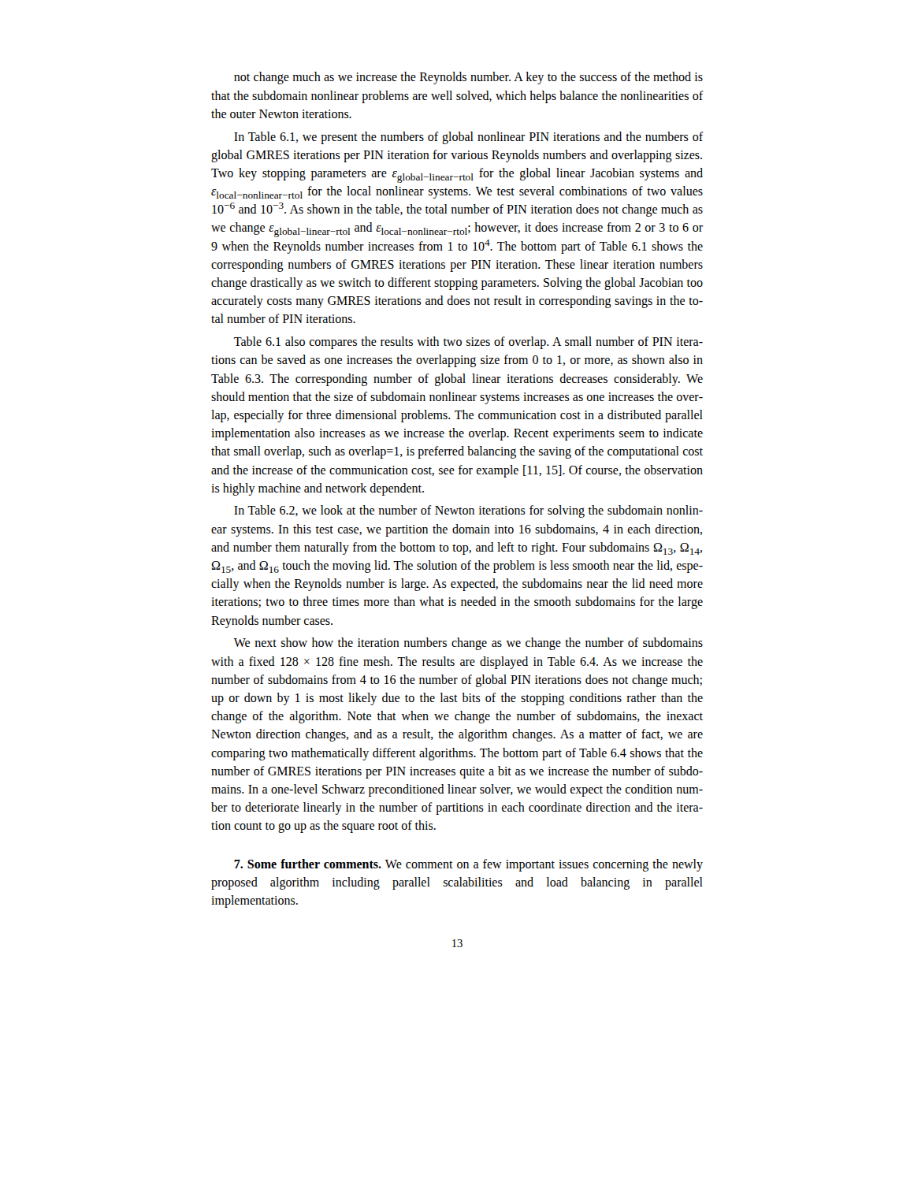not change much as we increase the Reynolds number. A key to the success of the method is that the subdomain nonlinear problems are well solved, which helps balance the nonlinearities of the outer Newton iterations.
In Table 6.1, we present the numbers of global nonlinear PIN iterations and the numbers of global GMRES iterations per PIN iteration for various Reynolds numbers and overlapping sizes. Two key stopping parameters are εglobal−linear−rtol for the global linear Jacobian systems and εlocal−nonlinear−rtol for the local nonlinear systems. We test several combinations of two values 10−6 and 10−3. As shown in the table, the total number of PIN iteration does not change much as we change εglobal−linear−rtol and εlocal−nonlinear−rtol; however, it does increase from 2 or 3 to 6 or 9 when the Reynolds number increases from 1 to 104. The bottom part of Table 6.1 shows the corresponding numbers of GMRES iterations per PIN iteration. These linear iteration numbers change drastically as we switch to different stopping parameters. Solving the global Jacobian too accurately costs many GMRES iterations and does not result in corresponding savings in the total number of PIN iterations.
Table 6.1 also compares the results with two sizes of overlap. A small number of PIN iterations can be saved as one increases the overlapping size from 0 to 1, or more, as shown also in Table 6.3. The corresponding number of global linear iterations decreases considerably. We should mention that the size of subdomain nonlinear systems increases as one increases the overlap, especially for three dimensional problems. The communication cost in a distributed parallel implementation also increases as we increase the overlap. Recent experiments seem to indicate that small overlap, such as overlap=1, is preferred balancing the saving of the computational cost and the increase of the communication cost, see for example [11, 15]. Of course, the observation is highly machine and network dependent.
In Table 6.2, we look at the number of Newton iterations for solving the subdomain nonlinear systems. In this test case, we partition the domain into 16 subdomains, 4 in each direction, and number them naturally from the bottom to top, and left to right. Four subdomains Ω13, Ω14, Ω15, and Ω16 touch the moving lid. The solution of the problem is less smooth near the lid, especially when the Reynolds number is large. As expected, the subdomains near the lid need more iterations; two to three times more than what is needed in the smooth subdomains for the large Reynolds number cases.
We next show how the iteration numbers change as we change the number of subdomains with a fixed 128 × 128 fine mesh. The results are displayed in Table 6.4. As we increase the number of subdomains from 4 to 16 the number of global PIN iterations does not change much; up or down by 1 is most likely due to the last bits of the stopping conditions rather than the change of the algorithm. Note that when we change the number of subdomains, the inexact Newton direction changes, and as a result, the algorithm changes. As a matter of fact, we are comparing two mathematically different algorithms. The bottom part of Table 6.4 shows that the number of GMRES iterations per PIN increases quite a bit as we increase the number of subdomains. In a one-level Schwarz preconditioned linear solver, we would expect the condition number to deteriorate linearly in the number of partitions in each coordinate direction and the iteration count to go up as the square root of this.
7. Some further comments. We comment on a few important issues concerning the newly proposed algorithm including parallel scalabilities and load balancing in parallel implementations.
13